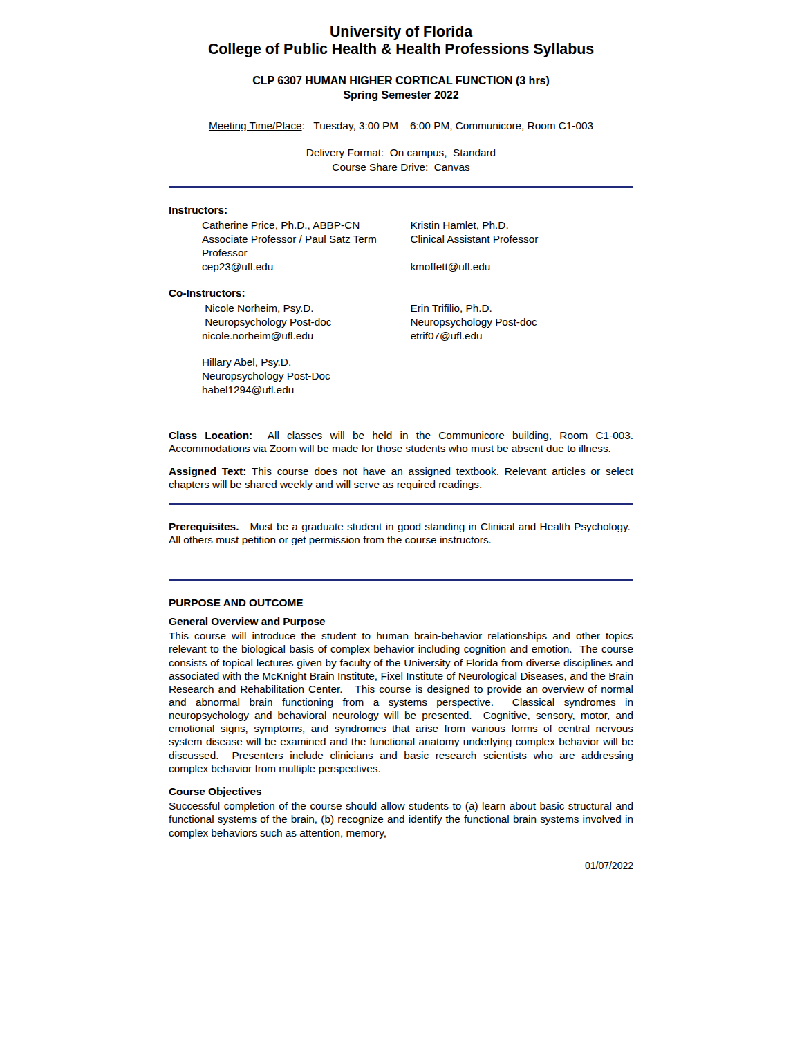University of Florida
College of Public Health & Health Professions Syllabus
CLP 6307 HUMAN HIGHER CORTICAL FUNCTION (3 hrs)
Spring Semester 2022
Meeting Time/Place: Tuesday, 3:00 PM – 6:00 PM, Communicore, Room C1-003
Delivery Format: On campus, Standard
Course Share Drive: Canvas
Instructors:
| Catherine Price, Ph.D., ABBP-CN | Kristin Hamlet, Ph.D. |
| Associate Professor / Paul Satz Term Professor | Clinical Assistant Professor |
| cep23@ufl.edu | kmoffett@ufl.edu |
Co-Instructors:
| Nicole Norheim, Psy.D. | Erin Trifilio, Ph.D. |
| Neuropsychology Post-doc | Neuropsychology Post-doc |
| nicole.norheim@ufl.edu | etrif07@ufl.edu |
| Hillary Abel, Psy.D. | |
| Neuropsychology Post-Doc | |
| habel1294@ufl.edu | |
Class Location: All classes will be held in the Communicore building, Room C1-003. Accommodations via Zoom will be made for those students who must be absent due to illness.
Assigned Text: This course does not have an assigned textbook. Relevant articles or select chapters will be shared weekly and will serve as required readings.
Prerequisites. Must be a graduate student in good standing in Clinical and Health Psychology. All others must petition or get permission from the course instructors.
Purpose and Outcome
General Overview and Purpose
This course will introduce the student to human brain-behavior relationships and other topics relevant to the biological basis of complex behavior including cognition and emotion. The course consists of topical lectures given by faculty of the University of Florida from diverse disciplines and associated with the McKnight Brain Institute, Fixel Institute of Neurological Diseases, and the Brain Research and Rehabilitation Center. This course is designed to provide an overview of normal and abnormal brain functioning from a systems perspective. Classical syndromes in neuropsychology and behavioral neurology will be presented. Cognitive, sensory, motor, and emotional signs, symptoms, and syndromes that arise from various forms of central nervous system disease will be examined and the functional anatomy underlying complex behavior will be discussed. Presenters include clinicians and basic research scientists who are addressing complex behavior from multiple perspectives.
Course Objectives
Successful completion of the course should allow students to (a) learn about basic structural and functional systems of the brain, (b) recognize and identify the functional brain systems involved in complex behaviors such as attention, memory,
01/07/2022